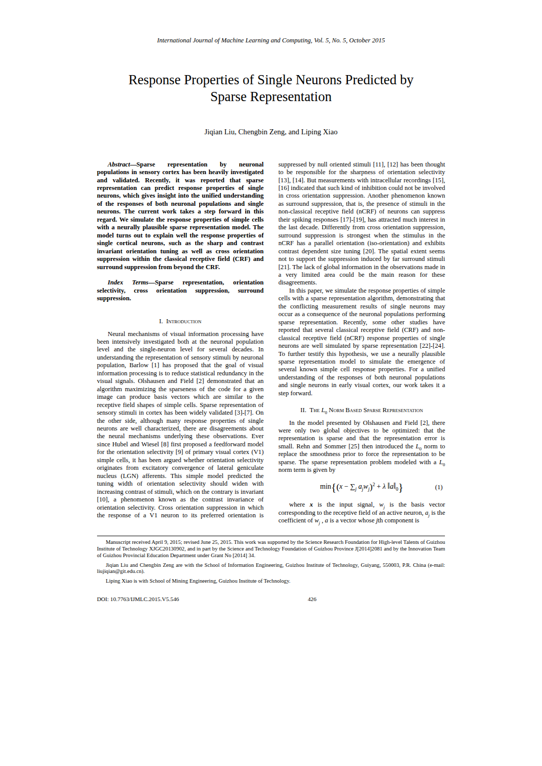International Journal of Machine Learning and Computing, Vol. 5, No. 5, October 2015
Response Properties of Single Neurons Predicted by
Sparse Representation
Jiqian Liu, Chengbin Zeng, and Liping Xiao
Abstract—Sparse representation by neuronal populations in sensory cortex has been heavily investigated and validated. Recently, it was reported that sparse representation can predict response properties of single neurons, which gives insight into the unified understanding of the responses of both neuronal populations and single neurons. The current work takes a step forward in this regard. We simulate the response properties of simple cells with a neurally plausible sparse representation model. The model turns out to explain well the response properties of single cortical neurons, such as the sharp and contrast invariant orientation tuning as well as cross orientation suppression within the classical receptive field (CRF) and surround suppression from beyond the CRF.
Index Terms—Sparse representation, orientation selectivity, cross orientation suppression, surround suppression.
I. Introduction
Neural mechanisms of visual information processing have been intensively investigated both at the neuronal population level and the single-neuron level for several decades. In understanding the representation of sensory stimuli by neuronal population, Barlow [1] has proposed that the goal of visual information processing is to reduce statistical redundancy in the visual signals. Olshausen and Field [2] demonstrated that an algorithm maximizing the sparseness of the code for a given image can produce basis vectors which are similar to the receptive field shapes of simple cells. Sparse representation of sensory stimuli in cortex has been widely validated [3]-[7]. On the other side, although many response properties of single neurons are well characterized, there are disagreements about the neural mechanisms underlying these observations. Ever since Hubel and Wiesel [8] first proposed a feedforward model for the orientation selectivity [9] of primary visual cortex (V1) simple cells, it has been argued whether orientation selectivity originates from excitatory convergence of lateral geniculate nucleus (LGN) afferents. This simple model predicted the tuning width of orientation selectivity should widen with increasing contrast of stimuli, which on the contrary is invariant [10], a phenomenon known as the contrast invariance of orientation selectivity. Cross orientation suppression in which the response of a V1 neuron to its preferred orientation is suppressed by null oriented stimuli [11], [12] has been thought to be responsible for the sharpness of orientation selectivity [13], [14]. But measurements with intracellular recordings [15], [16] indicated that such kind of inhibition could not be involved in cross orientation suppression. Another phenomenon known as surround suppression, that is, the presence of stimuli in the non-classical receptive field (nCRF) of neurons can suppress their spiking responses [17]-[19], has attracted much interest in the last decade. Differently from cross orientation suppression, surround suppression is strongest when the stimulus in the nCRF has a parallel orientation (iso-orientation) and exhibits contrast dependent size tuning [20]. The spatial extent seems not to support the suppression induced by far surround stimuli [21]. The lack of global information in the observations made in a very limited area could be the main reason for these disagreements.
In this paper, we simulate the response properties of simple cells with a sparse representation algorithm, demonstrating that the conflicting measurement results of single neurons may occur as a consequence of the neuronal populations performing sparse representation. Recently, some other studies have reported that several classical receptive field (CRF) and non-classical receptive field (nCRF) response properties of single neurons are well simulated by sparse representation [22]-[24]. To further testify this hypothesis, we use a neurally plausible sparse representation model to simulate the emergence of several known simple cell response properties. For a unified understanding of the responses of both neuronal populations and single neurons in early visual cortex, our work takes it a step forward.
II. The L0 Norm Based Sparse Representation
In the model presented by Olshausen and Field [2], there were only two global objectives to be optimized: that the representation is sparse and that the representation error is small. Rehn and Sommer [25] then introduced the L0 norm to replace the smoothness prior to force the representation to be sparse. The sparse representation problem modeled with a L0 norm term is given by
min{(x − ∑j ajwj)2 + λ ‖a‖0} (1)
where x is the input signal, wj is the basis vector corresponding to the receptive field of an active neuron, aj is the coefficient of wj , a is a vector whose jth component is
Manuscript received April 9, 2015; revised June 25, 2015. This work was supported by the Science Research Foundation for High-level Talents of Guizhou Institute of Technology XJGC20130902, and in part by the Science and Technology Foundation of Guizhou Province J[2014]2081 and by the Innovation Team of Guizhou Provincial Education Department under Grant No [2014] 34.
Jiqian Liu and Chengbin Zeng are with the School of Information Engineering, Guizhou Institute of Technology, Guiyang, 550003, P.R. China (e-mail: liujiqian@git.edu.cn).
Liping Xiao is with School of Mining Engineering, Guizhou Institute of Technology.
DOI: 10.7763/IJMLC.2015.V5.546
426